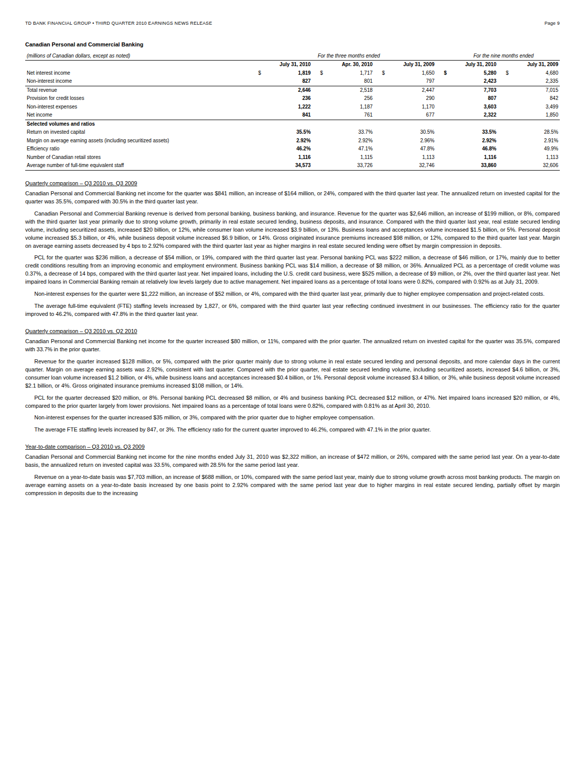TD BANK FINANCIAL GROUP • THIRD QUARTER 2010 EARNINGS NEWS RELEASE
Page 9
Canadian Personal and Commercial Banking
| (millions of Canadian dollars, except as noted) | | For the three months ended | | For the nine months ended |
| --- | --- | --- | --- | --- |
| | | July 31, 2010 | | Apr. 30, 2010 | | July 31, 2009 | | July 31, 2010 | | July 31, 2009 |
| Net interest income | $ | 1,819 | $ | 1,717 | $ | 1,650 | $ | 5,280 | $ | 4,680 |
| Non-interest income | | 827 | | 801 | | 797 | | 2,423 | | 2,335 |
| Total revenue | | 2,646 | | 2,518 | | 2,447 | | 7,703 | | 7,015 |
| Provision for credit losses | | 236 | | 256 | | 290 | | 807 | | 842 |
| Non-interest expenses | | 1,222 | | 1,187 | | 1,170 | | 3,603 | | 3,499 |
| Net income | | 841 | | 761 | | 677 | | 2,322 | | 1,850 |
| Selected volumes and ratios | |
| Return on invested capital | | 35.5% | | 33.7% | | 30.5% | | 33.5% | | 28.5% |
| Margin on average earning assets (including securitized assets) | | 2.92% | | 2.92% | | 2.96% | | 2.92% | | 2.91% |
| Efficiency ratio | | 46.2% | | 47.1% | | 47.8% | | 46.8% | | 49.9% |
| Number of Canadian retail stores | | 1,116 | | 1,115 | | 1,113 | | 1,116 | | 1,113 |
| Average number of full-time equivalent staff | | 34,573 | | 33,726 | | 32,746 | | 33,860 | | 32,606 |
Quarterly comparison – Q3 2010 vs. Q3 2009
Canadian Personal and Commercial Banking net income for the quarter was $841 million, an increase of $164 million, or 24%, compared with the third quarter last year. The annualized return on invested capital for the quarter was 35.5%, compared with 30.5% in the third quarter last year.
Canadian Personal and Commercial Banking revenue is derived from personal banking, business banking, and insurance. Revenue for the quarter was $2,646 million, an increase of $199 million, or 8%, compared with the third quarter last year primarily due to strong volume growth, primarily in real estate secured lending, business deposits, and insurance. Compared with the third quarter last year, real estate secured lending volume, including securitized assets, increased $20 billion, or 12%, while consumer loan volume increased $3.9 billion, or 13%. Business loans and acceptances volume increased $1.5 billion, or 5%. Personal deposit volume increased $5.3 billion, or 4%, while business deposit volume increased $6.9 billion, or 14%. Gross originated insurance premiums increased $98 million, or 12%, compared to the third quarter last year. Margin on average earning assets decreased by 4 bps to 2.92% compared with the third quarter last year as higher margins in real estate secured lending were offset by margin compression in deposits.
PCL for the quarter was $236 million, a decrease of $54 million, or 19%, compared with the third quarter last year. Personal banking PCL was $222 million, a decrease of $46 million, or 17%, mainly due to better credit conditions resulting from an improving economic and employment environment. Business banking PCL was $14 million, a decrease of $8 million, or 36%. Annualized PCL as a percentage of credit volume was 0.37%, a decrease of 14 bps, compared with the third quarter last year. Net impaired loans, including the U.S. credit card business, were $525 million, a decrease of $9 million, or 2%, over the third quarter last year. Net impaired loans in Commercial Banking remain at relatively low levels largely due to active management. Net impaired loans as a percentage of total loans were 0.82%, compared with 0.92% as at July 31, 2009.
Non-interest expenses for the quarter were $1,222 million, an increase of $52 million, or 4%, compared with the third quarter last year, primarily due to higher employee compensation and project-related costs.
The average full-time equivalent (FTE) staffing levels increased by 1,827, or 6%, compared with the third quarter last year reflecting continued investment in our businesses. The efficiency ratio for the quarter improved to 46.2%, compared with 47.8% in the third quarter last year.
Quarterly comparison – Q3 2010 vs. Q2 2010
Canadian Personal and Commercial Banking net income for the quarter increased $80 million, or 11%, compared with the prior quarter. The annualized return on invested capital for the quarter was 35.5%, compared with 33.7% in the prior quarter.
Revenue for the quarter increased $128 million, or 5%, compared with the prior quarter mainly due to strong volume in real estate secured lending and personal deposits, and more calendar days in the current quarter. Margin on average earning assets was 2.92%, consistent with last quarter. Compared with the prior quarter, real estate secured lending volume, including securitized assets, increased $4.6 billion, or 3%, consumer loan volume increased $1.2 billion, or 4%, while business loans and acceptances increased $0.4 billion, or 1%. Personal deposit volume increased $3.4 billion, or 3%, while business deposit volume increased $2.1 billion, or 4%. Gross originated insurance premiums increased $108 million, or 14%.
PCL for the quarter decreased $20 million, or 8%. Personal banking PCL decreased $8 million, or 4% and business banking PCL decreased $12 million, or 47%. Net impaired loans increased $20 million, or 4%, compared to the prior quarter largely from lower provisions. Net impaired loans as a percentage of total loans were 0.82%, compared with 0.81% as at April 30, 2010.
Non-interest expenses for the quarter increased $35 million, or 3%, compared with the prior quarter due to higher employee compensation.
The average FTE staffing levels increased by 847, or 3%. The efficiency ratio for the current quarter improved to 46.2%, compared with 47.1% in the prior quarter.
Year-to-date comparison – Q3 2010 vs. Q3 2009
Canadian Personal and Commercial Banking net income for the nine months ended July 31, 2010 was $2,322 million, an increase of $472 million, or 26%, compared with the same period last year. On a year-to-date basis, the annualized return on invested capital was 33.5%, compared with 28.5% for the same period last year.
Revenue on a year-to-date basis was $7,703 million, an increase of $688 million, or 10%, compared with the same period last year, mainly due to strong volume growth across most banking products. The margin on average earning assets on a year-to-date basis increased by one basis point to 2.92% compared with the same period last year due to higher margins in real estate secured lending, partially offset by margin compression in deposits due to the increasing